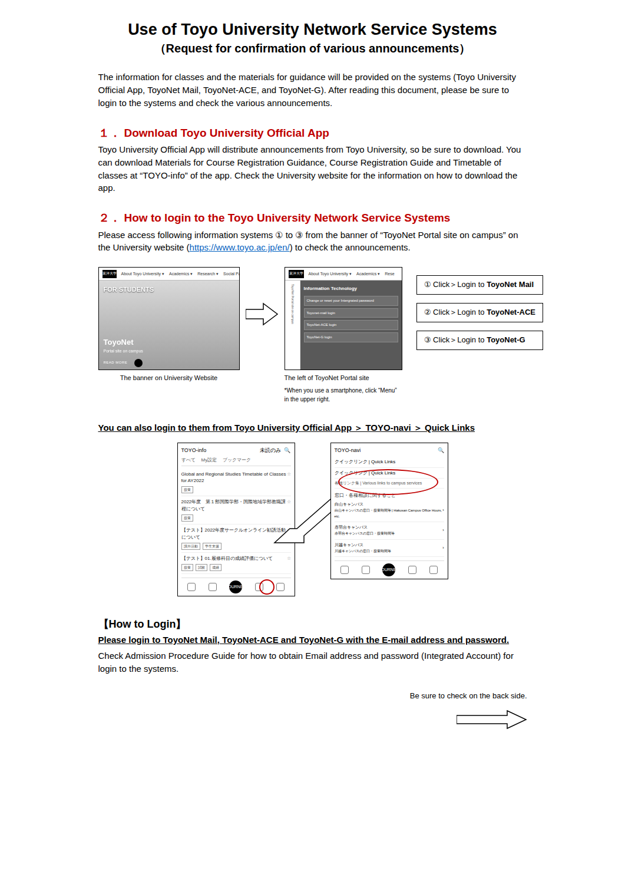Use of Toyo University Network Service Systems （Request for confirmation of various announcements）
The information for classes and the materials for guidance will be provided on the systems (Toyo University Official App, ToyoNet Mail, ToyoNet-ACE, and ToyoNet-G). After reading this document, please be sure to login to the systems and check the various announcements.
１．Download Toyo University Official App
Toyo University Official App will distribute announcements from Toyo University, so be sure to download. You can download Materials for Course Registration Guidance, Course Registration Guide and Timetable of classes at “TOYO-info” of the app. Check the University website for the information on how to download the app.
２．How to login to the Toyo University Network Service Systems
Please access following information systems ① to ③ from the banner of “ToyoNet Portal site on campus” on the University website (https://www.toyo.ac.jp/en/) to check the announcements.
東洋大学
About Toyo University ▾Academics ▾Research ▾Social Partnerships ▾Interna
FOR STUDENTS
ToyoNetPortal site on campus
READ MORE
The banner on University Website
東洋大学
About Toyo University ▾Academics ▾Rese
ToyoNet Portal site on campus
Information Technology
Change or reset your Intergrated password
Toyonet-mail login
ToyoNet-ACE login
ToyoNet-G login
The left of ToyoNet Portal site *When you use a smartphone, click “Menu” in the upper right.
① Click＞Login to ToyoNet Mail
② Click＞Login to ToyoNet-ACE
③ Click＞Login to ToyoNet-G
You can also login to them from Toyo University Official App ＞ TOYO-navi ＞ Quick Links
TOYO-info 未読のみ 🔍
すべて My設定 ブックマーク
☆ Global and Regional Studies Timetable of Classes for AY2022
授業
☆ 2022年度　第１部国際学部・国際地域学部教職課程について
授業
☆ 【テスト】2022年度サークルオンライン勧誘活動について
課外活動 学生支援
☆ 【テスト】01.履修科目の成績評価について
授業 試験 成績
JOURNEY
TOYO-navi🔍
クイックリンク | Quick Links
クイックリンク | Quick Links
各種リンク集 | Various links to campus services
窓口・各種相談に関すること
白山キャンパス
白山キャンパスの窓口・授業時間等 | Hakusan Campus Office Hours, etc.›
赤羽台キャンパス
赤羽台キャンパスの窓口・授業時間等›
川越キャンパス
川越キャンパスの窓口・授業時間等›
JOURNEY
【How to Login】
Please login to ToyoNet Mail, ToyoNet-ACE and ToyoNet-G with the E-mail address and password.
Check Admission Procedure Guide for how to obtain Email address and password (Integrated Account) for login to the systems.
Be sure to check on the back side.